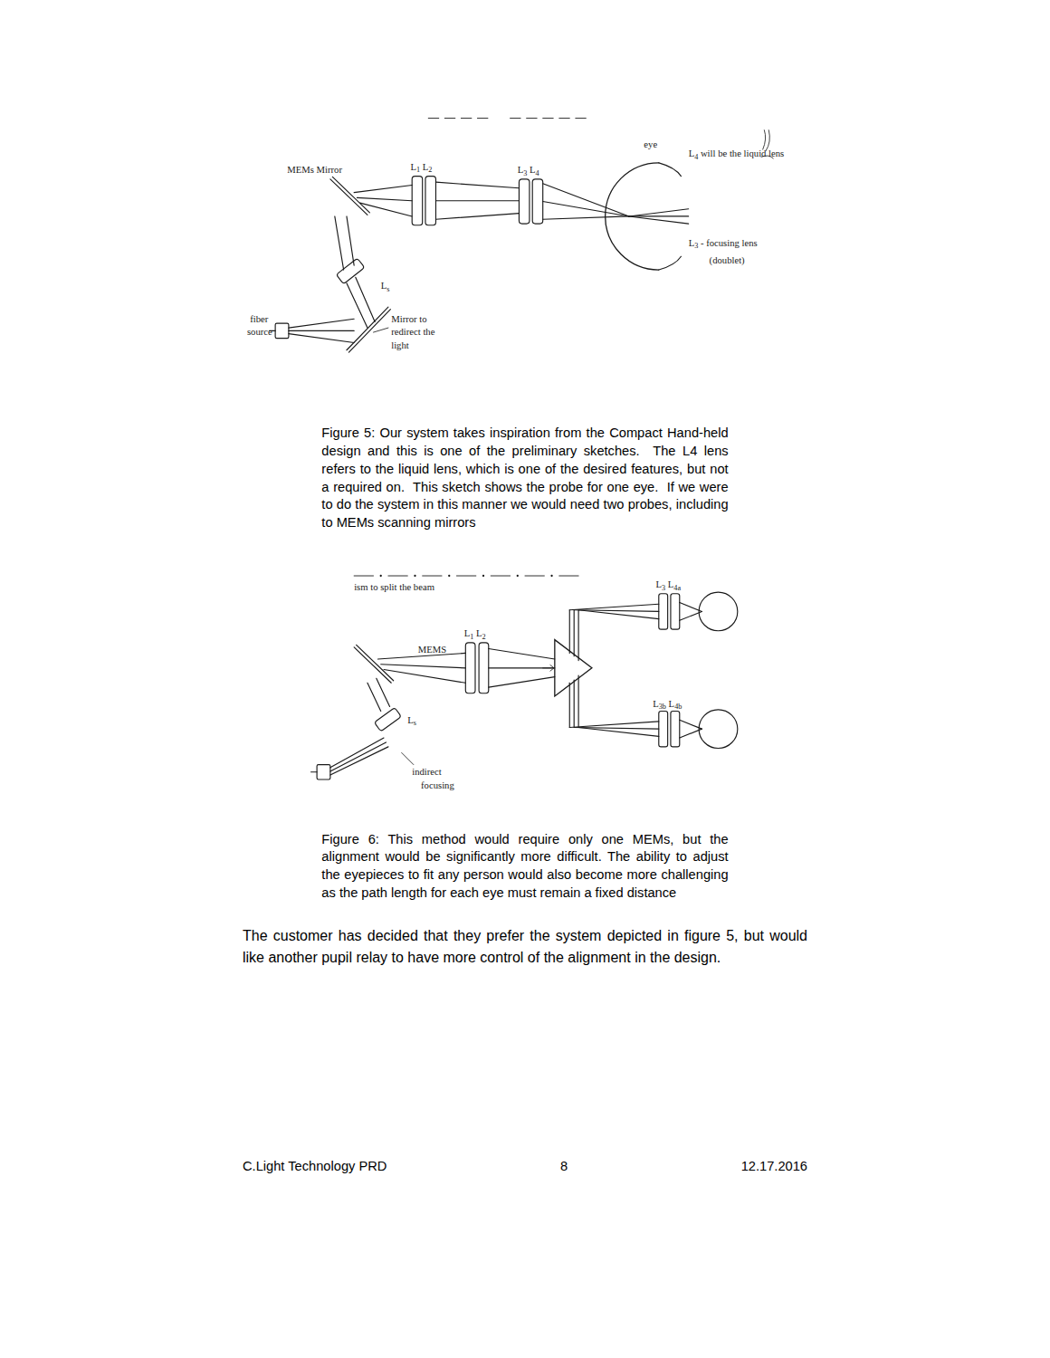MEMs Mirror L1 L2 L3 L4 eye L4 will be the liquid lens L3 - focusing lens (doublet) Ls fiber source Mirror to redirect the light
Figure 5: Our system takes inspiration from the Compact Hand-held design and this is one of the preliminary sketches. The L4 lens refers to the liquid lens, which is one of the desired features, but not a required on. This sketch shows the probe for one eye. If we were to do the system in this manner we would need two probes, including to MEMs scanning mirrors
ism to split the beam MEMS L1 L2 L3 L4a L3b L4b Ls indirect focusing
Figure 6: This method would require only one MEMs, but the alignment would be significantly more difficult. The ability to adjust the eyepieces to fit any person would also become more challenging as the path length for each eye must remain a fixed distance
The customer has decided that they prefer the system depicted in figure 5, but would like another pupil relay to have more control of the alignment in the design.
C.Light Technology PRD
8
12.17.2016